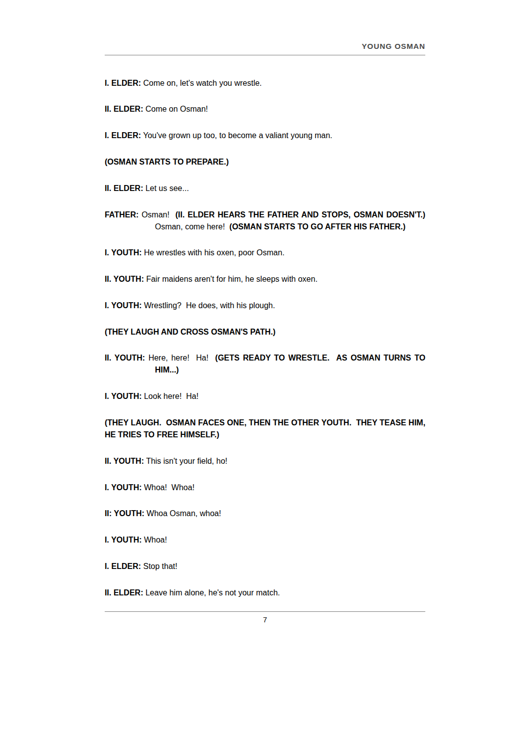YOUNG OSMAN
I. ELDER: Come on, let's watch you wrestle.
II. ELDER: Come on Osman!
I. ELDER: You've grown up too, to become a valiant young man.
(OSMAN STARTS TO PREPARE.)
II. ELDER: Let us see...
FATHER: Osman! (II. ELDER HEARS THE FATHER AND STOPS, OSMAN DOESN'T.) Osman, come here! (OSMAN STARTS TO GO AFTER HIS FATHER.)
I. YOUTH: He wrestles with his oxen, poor Osman.
II. YOUTH: Fair maidens aren't for him, he sleeps with oxen.
I. YOUTH: Wrestling? He does, with his plough.
(THEY LAUGH AND CROSS OSMAN'S PATH.)
II. YOUTH: Here, here! Ha! (GETS READY TO WRESTLE. AS OSMAN TURNS TO HIM...)
I. YOUTH: Look here! Ha!
(THEY LAUGH. OSMAN FACES ONE, THEN THE OTHER YOUTH. THEY TEASE HIM, HE TRIES TO FREE HIMSELF.)
II. YOUTH: This isn't your field, ho!
I. YOUTH: Whoa! Whoa!
II: YOUTH: Whoa Osman, whoa!
I. YOUTH: Whoa!
I. ELDER: Stop that!
II. ELDER: Leave him alone, he's not your match.
7